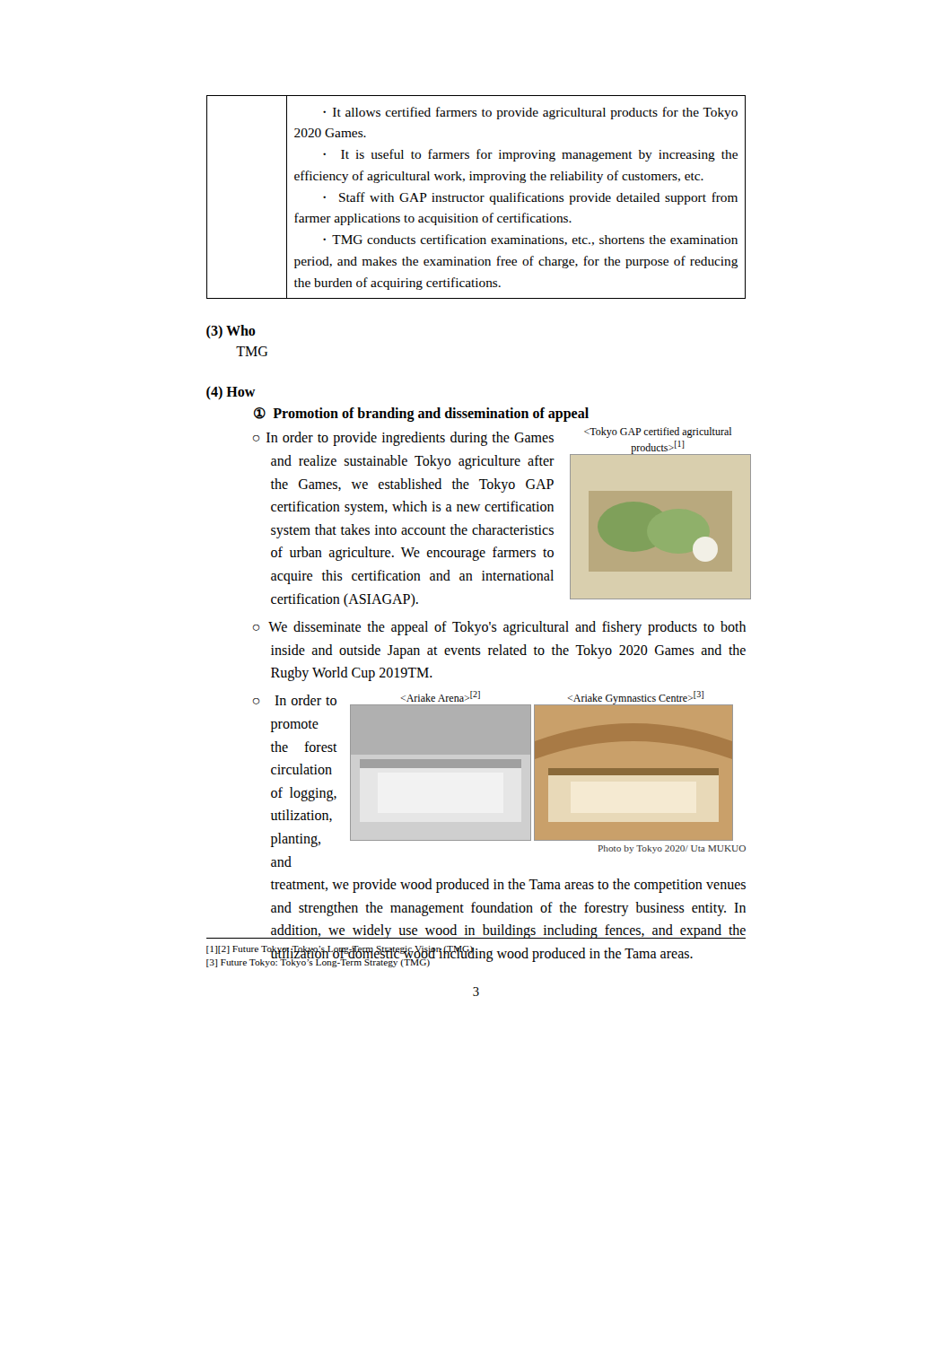| | ・It allows certified farmers to provide agricultural products for the Tokyo 2020 Games. ・ It is useful to farmers for improving management by increasing the efficiency of agricultural work, improving the reliability of customers, etc. ・ Staff with GAP instructor qualifications provide detailed support from farmer applications to acquisition of certifications. ・TMG conducts certification examinations, etc., shortens the examination period, and makes the examination free of charge, for the purpose of reducing the burden of acquiring certifications. |
(3) Who
TMG
(4) How
① Promotion of branding and dissemination of appeal
<Tokyo GAP certified agricultural products>[1]
○ In order to provide ingredients during the Games and realize sustainable Tokyo agriculture after the Games, we established the Tokyo GAP certification system, which is a new certification system that takes into account the characteristics of urban agriculture. We encourage farmers to acquire this certification and an international certification (ASIAGAP).
○ We disseminate the appeal of Tokyo's agricultural and fishery products to both inside and outside Japan at events related to the Tokyo 2020 Games and the Rugby World Cup 2019TM.
<Ariake Arena>[2]
<Ariake Gymnastics Centre>[3]
Photo by Tokyo 2020/ Uta MUKUO
○ In order to promote the forest circulation of logging, utilization, planting, and treatment, we provide wood produced in the Tama areas to the competition venues and strengthen the management foundation of the forestry business entity. In addition, we widely use wood in buildings including fences, and expand the utilization of domestic wood including wood produced in the Tama areas.
[1][2] Future Tokyo: Tokyo’s Long-Term Strategic Vision (TMG)
[3] Future Tokyo: Tokyo’s Long-Term Strategy (TMG)
3